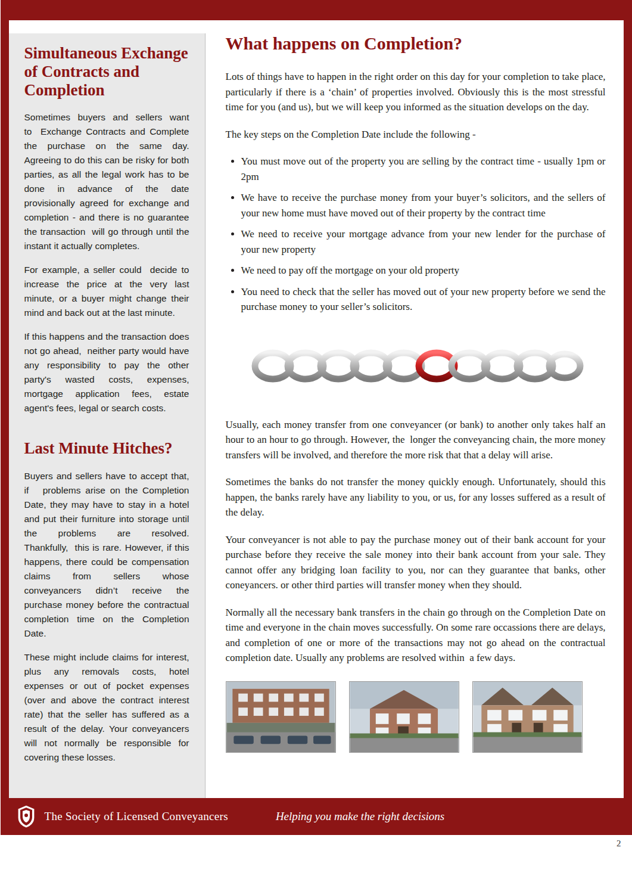Simultaneous Exchange of Contracts and Completion
Sometimes buyers and sellers want to Exchange Contracts and Complete the purchase on the same day. Agreeing to do this can be risky for both parties, as all the legal work has to be done in advance of the date provisionally agreed for exchange and completion - and there is no guarantee the transaction will go through until the instant it actually completes.
For example, a seller could decide to increase the price at the very last minute, or a buyer might change their mind and back out at the last minute.
If this happens and the transaction does not go ahead, neither party would have any responsibility to pay the other party's wasted costs, expenses, mortgage application fees, estate agent's fees, legal or search costs.
Last Minute Hitches?
Buyers and sellers have to accept that, if problems arise on the Completion Date, they may have to stay in a hotel and put their furniture into storage until the problems are resolved. Thankfully, this is rare. However, if this happens, there could be compensation claims from sellers whose conveyancers didn’t receive the purchase money before the contractual completion time on the Completion Date.
These might include claims for interest, plus any removals costs, hotel expenses or out of pocket expenses (over and above the contract interest rate) that the seller has suffered as a result of the delay. Your conveyancers will not normally be responsible for covering these losses.
What happens on Completion?
Lots of things have to happen in the right order on this day for your completion to take place, particularly if there is a ‘chain’ of properties involved. Obviously this is the most stressful time for you (and us), but we will keep you informed as the situation develops on the day.
The key steps on the Completion Date include the following -
You must move out of the property you are selling by the contract time - usually 1pm or 2pm
We have to receive the purchase money from your buyer’s solicitors, and the sellers of your new home must have moved out of their property by the contract time
We need to receive your mortgage advance from your new lender for the purchase of your new property
We need to pay off the mortgage on your old property
You need to check that the seller has moved out of your new property before we send the purchase money to your seller’s solicitors.
Usually, each money transfer from one conveyancer (or bank) to another only takes half an hour to an hour to go through. However, the longer the conveyancing chain, the more money transfers will be involved, and therefore the more risk that that a delay will arise.
Sometimes the banks do not transfer the money quickly enough. Unfortunately, should this happen, the banks rarely have any liability to you, or us, for any losses suffered as a result of the delay.
Your conveyancer is not able to pay the purchase money out of their bank account for your purchase before they receive the sale money into their bank account from your sale. They cannot offer any bridging loan facility to you, nor can they guarantee that banks, other coneyancers. or other third parties will transfer money when they should.
Normally all the necessary bank transfers in the chain go through on the Completion Date on time and everyone in the chain moves successfully. On some rare occassions there are delays, and completion of one or more of the transactions may not go ahead on the contractual completion date. Usually any problems are resolved within a few days.
The Society of Licensed Conveyancers Helping you make the right decisions
2